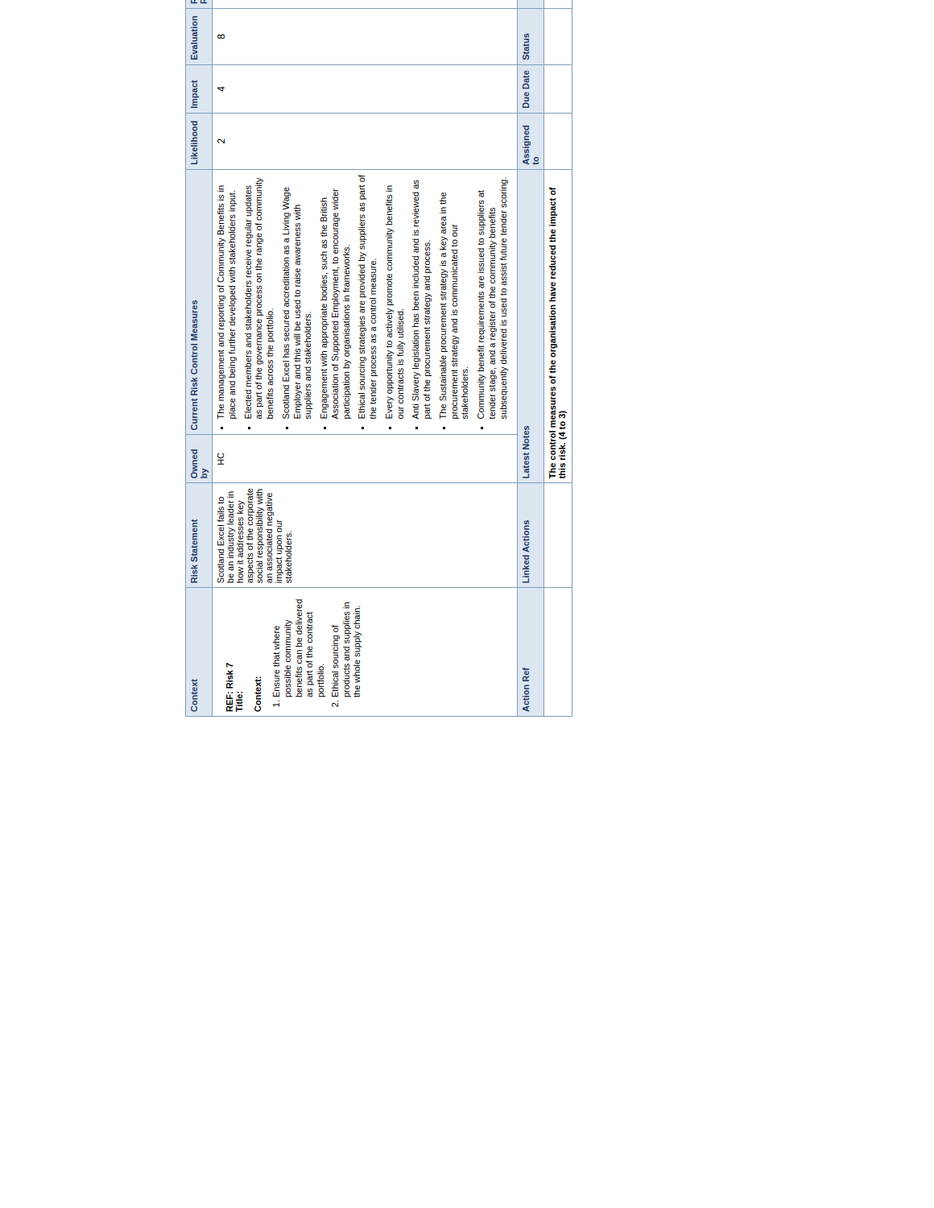| Context | Risk Statement | Owned by | Current Risk Control Measures | Likelihood | Impact | Evaluation | Residual Risk | Movement |
| --- | --- | --- | --- | --- | --- | --- | --- | --- |
| REF: Risk 7 Title: Context: Ensure that where possible community benefits can be delivered as part of the contract portfolio. Ethical sourcing of products and supplies in the whole supply chain. | Scotland Excel fails to be an industry leader in how it addresses key aspects of the corporate social responsibility with an associated negative impact upon our stakeholders. | HC | The management and reporting of Community Benefits is in place and being further developed with stakeholders input. Elected members and stakeholders receive regular updates as part of the governance process on the range of community benefits across the portfolio. Scotland Excel has secured accreditation as a Living Wage Employer and this will be used to raise awareness with suppliers and stakeholders. Engagement with appropriate bodies, such as the British Association of Supported Employment, to encourage wider participation by organisations in frameworks. Ethical sourcing strategies are provided by suppliers as part of the tender process as a control measure. Every opportunity to actively promote community benefits in our contracts is fully utilised. Anti Slavery legislation has been included and is reviewed as part of the procurement strategy and process. The Sustainable procurement strategy is a key area in the procurement strategy and is communicated to our stakeholders. Community benefit requirements are issued to suppliers at tender stage, and a register of the community benefits subsequently delivered is used to assist future tender scoring. | 2 | 4 | 8 | 6 | ⟶ |
| Action Ref | Linked Actions | Latest Notes | Assigned to | Due Date | Status | | |
| | | The control measures of the organisation have reduced the impact of this risk. (4 to 3) | | | | | |